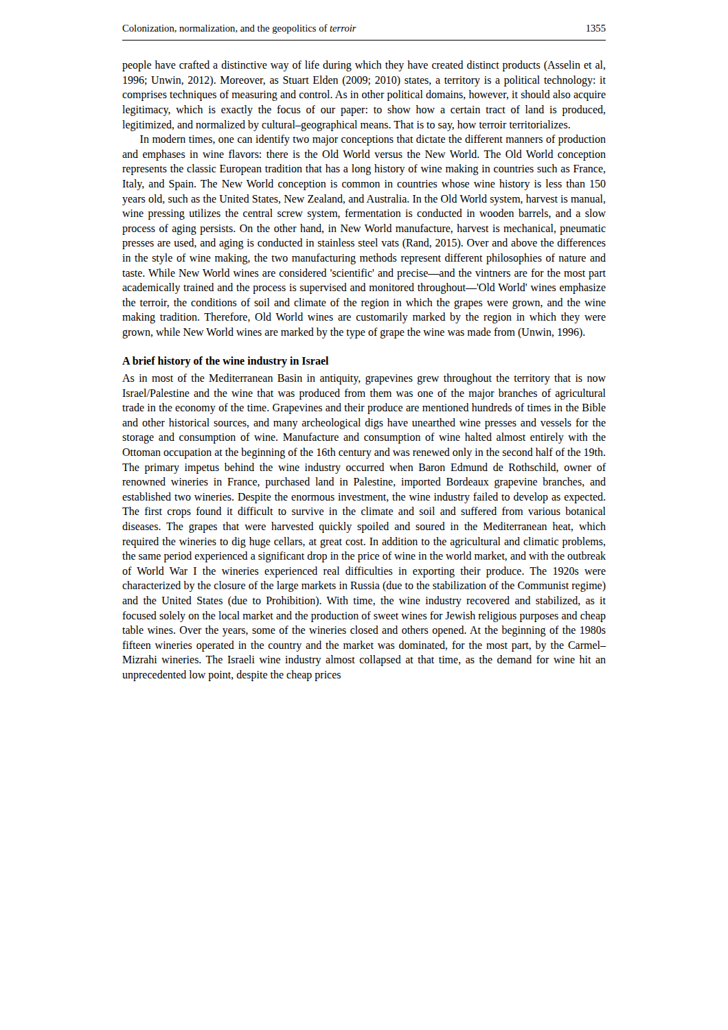Colonization, normalization, and the geopolitics of terroir 1355
people have crafted a distinctive way of life during which they have created distinct products (Asselin et al, 1996; Unwin, 2012). Moreover, as Stuart Elden (2009; 2010) states, a territory is a political technology: it comprises techniques of measuring and control. As in other political domains, however, it should also acquire legitimacy, which is exactly the focus of our paper: to show how a certain tract of land is produced, legitimized, and normalized by cultural–geographical means. That is to say, how terroir territorializes.
In modern times, one can identify two major conceptions that dictate the different manners of production and emphases in wine flavors: there is the Old World versus the New World. The Old World conception represents the classic European tradition that has a long history of wine making in countries such as France, Italy, and Spain. The New World conception is common in countries whose wine history is less than 150 years old, such as the United States, New Zealand, and Australia. In the Old World system, harvest is manual, wine pressing utilizes the central screw system, fermentation is conducted in wooden barrels, and a slow process of aging persists. On the other hand, in New World manufacture, harvest is mechanical, pneumatic presses are used, and aging is conducted in stainless steel vats (Rand, 2015). Over and above the differences in the style of wine making, the two manufacturing methods represent different philosophies of nature and taste. While New World wines are considered 'scientific' and precise—and the vintners are for the most part academically trained and the process is supervised and monitored throughout—'Old World' wines emphasize the terroir, the conditions of soil and climate of the region in which the grapes were grown, and the wine making tradition. Therefore, Old World wines are customarily marked by the region in which they were grown, while New World wines are marked by the type of grape the wine was made from (Unwin, 1996).
A brief history of the wine industry in Israel
As in most of the Mediterranean Basin in antiquity, grapevines grew throughout the territory that is now Israel/Palestine and the wine that was produced from them was one of the major branches of agricultural trade in the economy of the time. Grapevines and their produce are mentioned hundreds of times in the Bible and other historical sources, and many archeological digs have unearthed wine presses and vessels for the storage and consumption of wine. Manufacture and consumption of wine halted almost entirely with the Ottoman occupation at the beginning of the 16th century and was renewed only in the second half of the 19th. The primary impetus behind the wine industry occurred when Baron Edmund de Rothschild, owner of renowned wineries in France, purchased land in Palestine, imported Bordeaux grapevine branches, and established two wineries. Despite the enormous investment, the wine industry failed to develop as expected. The first crops found it difficult to survive in the climate and soil and suffered from various botanical diseases. The grapes that were harvested quickly spoiled and soured in the Mediterranean heat, which required the wineries to dig huge cellars, at great cost. In addition to the agricultural and climatic problems, the same period experienced a significant drop in the price of wine in the world market, and with the outbreak of World War I the wineries experienced real difficulties in exporting their produce. The 1920s were characterized by the closure of the large markets in Russia (due to the stabilization of the Communist regime) and the United States (due to Prohibition). With time, the wine industry recovered and stabilized, as it focused solely on the local market and the production of sweet wines for Jewish religious purposes and cheap table wines. Over the years, some of the wineries closed and others opened. At the beginning of the 1980s fifteen wineries operated in the country and the market was dominated, for the most part, by the Carmel–Mizrahi wineries. The Israeli wine industry almost collapsed at that time, as the demand for wine hit an unprecedented low point, despite the cheap prices